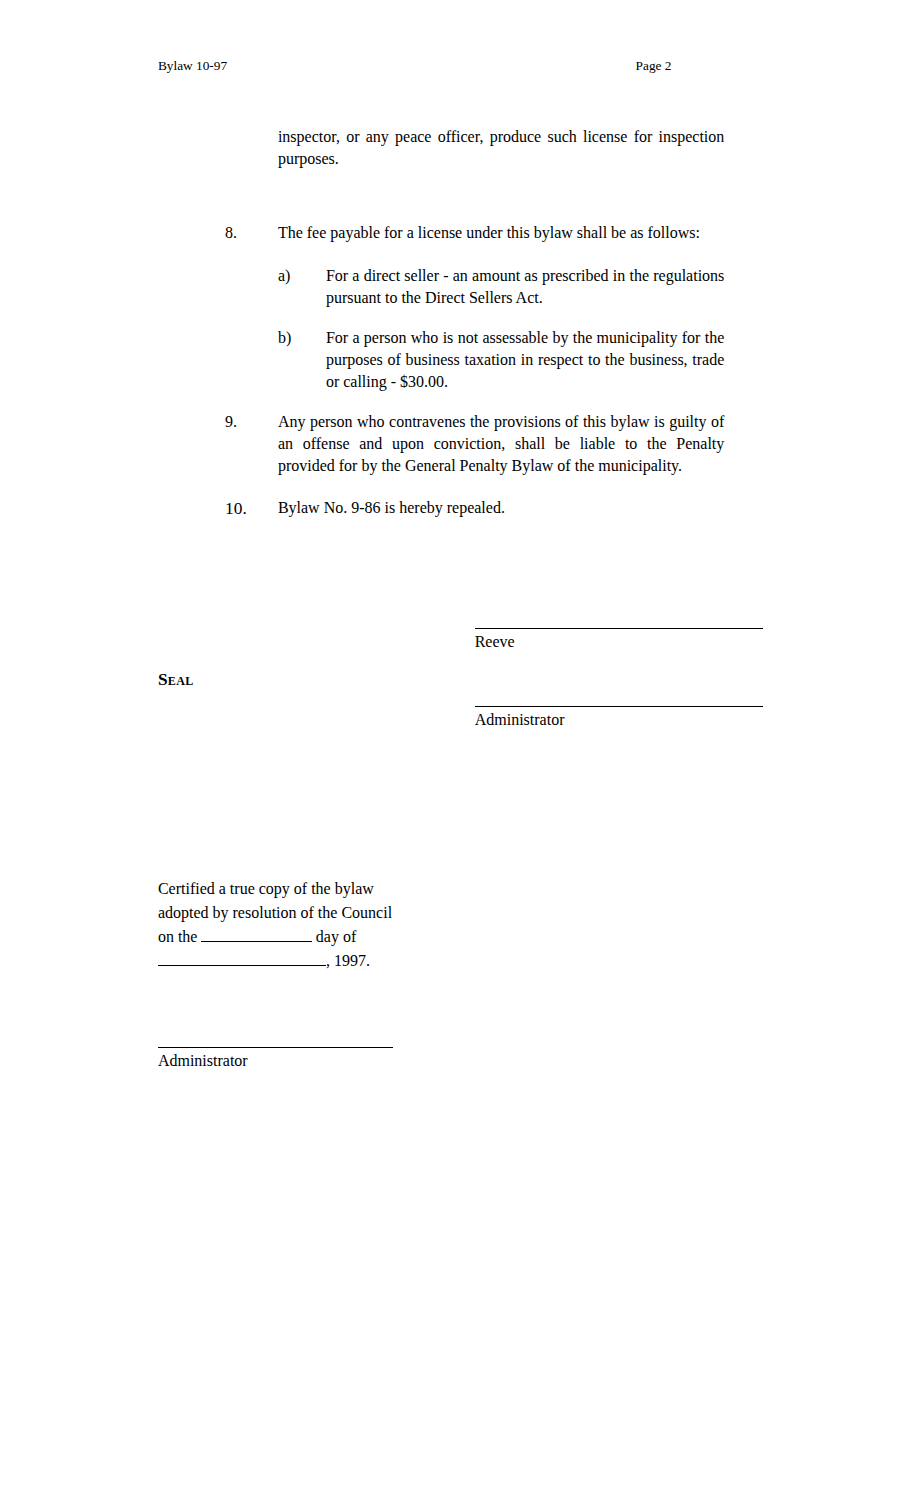Bylaw 10-97
Page 2
inspector, or any peace officer, produce such license for inspection purposes.
8.
The fee payable for a license under this bylaw shall be as follows:
a)
For a direct seller - an amount as prescribed in the regulations pursuant to the Direct Sellers Act.
b)
For a person who is not assessable by the municipality for the purposes of business taxation in respect to the business, trade or calling - $30.00.
9.
Any person who contravenes the provisions of this bylaw is guilty of an offense and upon conviction, shall be liable to the Penalty provided for by the General Penalty Bylaw of the municipality.
10.
Bylaw No. 9-86 is hereby repealed.
Reeve
Seal
Administrator
Certified a true copy of the bylaw
adopted by resolution of the Council
on the day of
, 1997.
Administrator